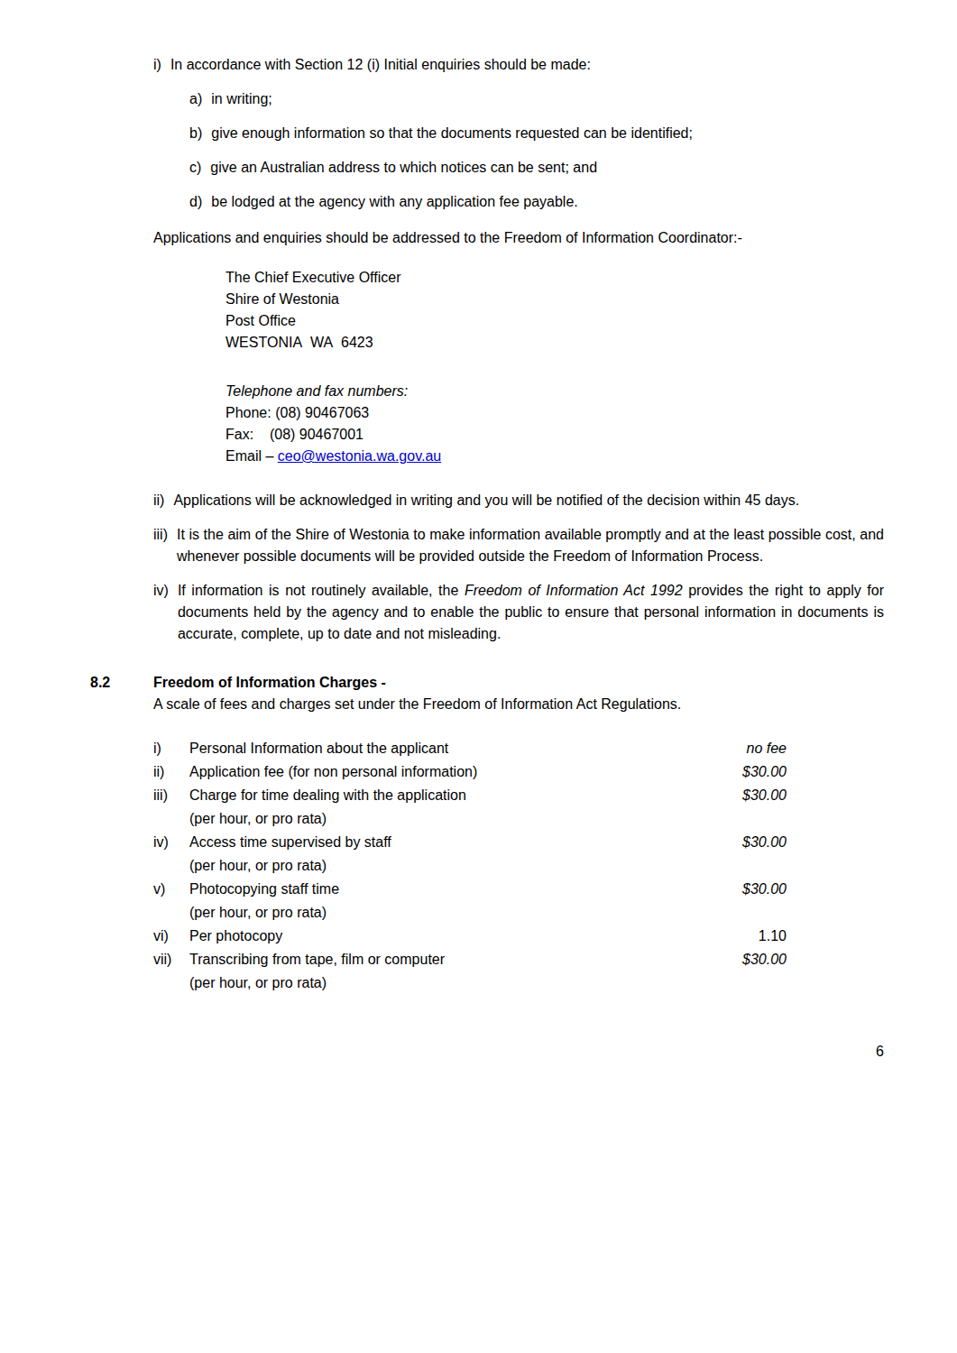i) In accordance with Section 12 (i) Initial enquiries should be made:
a) in writing;
b) give enough information so that the documents requested can be identified;
c) give an Australian address to which notices can be sent; and
d) be lodged at the agency with any application fee payable.
Applications and enquiries should be addressed to the Freedom of Information Coordinator:-
The Chief Executive Officer
Shire of Westonia
Post Office
WESTONIA WA 6423
Telephone and fax numbers:
Phone: (08) 90467063
Fax: (08) 90467001
Email – ceo@westonia.wa.gov.au
ii) Applications will be acknowledged in writing and you will be notified of the decision within 45 days.
iii) It is the aim of the Shire of Westonia to make information available promptly and at the least possible cost, and whenever possible documents will be provided outside the Freedom of Information Process.
iv) If information is not routinely available, the Freedom of Information Act 1992 provides the right to apply for documents held by the agency and to enable the public to ensure that personal information in documents is accurate, complete, up to date and not misleading.
8.2 Freedom of Information Charges -
A scale of fees and charges set under the Freedom of Information Act Regulations.
| i) | Personal Information about the applicant | no fee |
| ii) | Application fee (for non personal information) | $30.00 |
| iii) | Charge for time dealing with the application | $30.00 |
| | (per hour, or pro rata) | |
| iv) | Access time supervised by staff | $30.00 |
| | (per hour, or pro rata) | |
| v) | Photocopying staff time | $30.00 |
| | (per hour, or pro rata) | |
| vi) | Per photocopy | 1.10 |
| vii) | Transcribing from tape, film or computer | $30.00 |
| | (per hour, or pro rata) | |
6